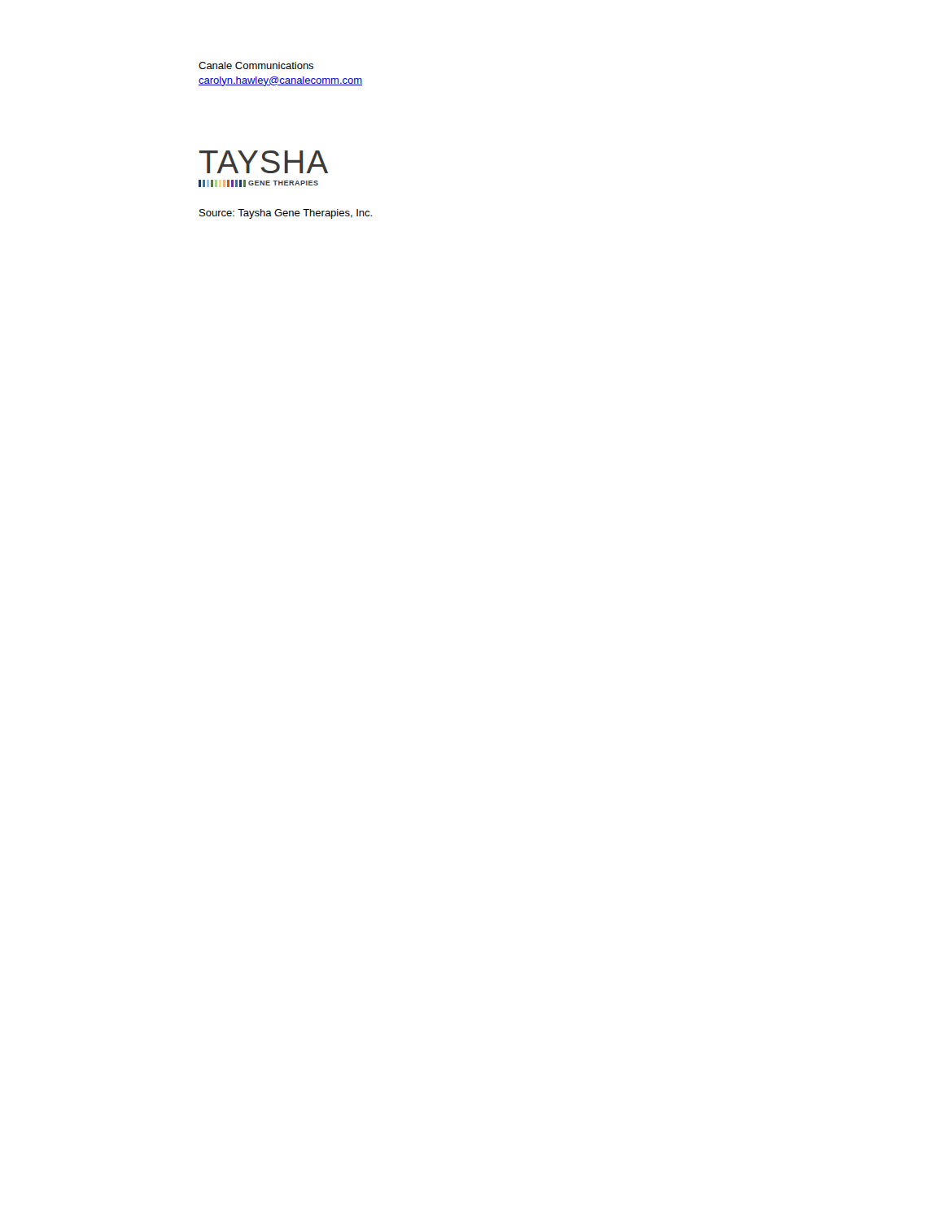Canale Communications
carolyn.hawley@canalecomm.com
TAYSHA GENE THERAPIES
Source: Taysha Gene Therapies, Inc.